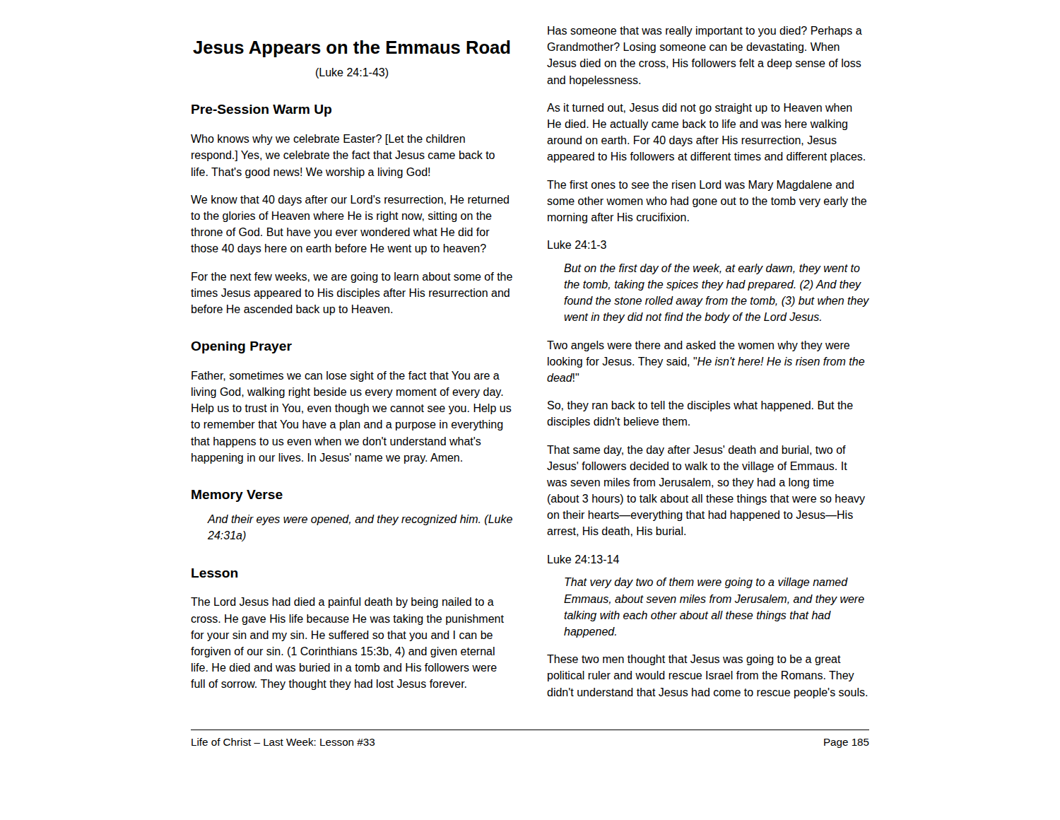Jesus Appears on the Emmaus Road
(Luke 24:1-43)
Pre-Session Warm Up
Who knows why we celebrate Easter? [Let the children respond.] Yes, we celebrate the fact that Jesus came back to life. That's good news! We worship a living God!
We know that 40 days after our Lord's resurrection, He returned to the glories of Heaven where He is right now, sitting on the throne of God. But have you ever wondered what He did for those 40 days here on earth before He went up to heaven?
For the next few weeks, we are going to learn about some of the times Jesus appeared to His disciples after His resurrection and before He ascended back up to Heaven.
Opening Prayer
Father, sometimes we can lose sight of the fact that You are a living God, walking right beside us every moment of every day. Help us to trust in You, even though we cannot see you. Help us to remember that You have a plan and a purpose in everything that happens to us even when we don't understand what's happening in our lives. In Jesus' name we pray. Amen.
Memory Verse
And their eyes were opened, and they recognized him. (Luke 24:31a)
Lesson
The Lord Jesus had died a painful death by being nailed to a cross. He gave His life because He was taking the punishment for your sin and my sin. He suffered so that you and I can be forgiven of our sin. (1 Corinthians 15:3b, 4) and given eternal life. He died and was buried in a tomb and His followers were full of sorrow. They thought they had lost Jesus forever.
Has someone that was really important to you died? Perhaps a Grandmother? Losing someone can be devastating. When Jesus died on the cross, His followers felt a deep sense of loss and hopelessness.
As it turned out, Jesus did not go straight up to Heaven when He died. He actually came back to life and was here walking around on earth. For 40 days after His resurrection, Jesus appeared to His followers at different times and different places.
The first ones to see the risen Lord was Mary Magdalene and some other women who had gone out to the tomb very early the morning after His crucifixion.
Luke 24:1-3
But on the first day of the week, at early dawn, they went to the tomb, taking the spices they had prepared. (2) And they found the stone rolled away from the tomb, (3) but when they went in they did not find the body of the Lord Jesus.
Two angels were there and asked the women why they were looking for Jesus. They said, "He isn't here! He is risen from the dead!"
So, they ran back to tell the disciples what happened. But the disciples didn't believe them.
That same day, the day after Jesus' death and burial, two of Jesus' followers decided to walk to the village of Emmaus. It was seven miles from Jerusalem, so they had a long time (about 3 hours) to talk about all these things that were so heavy on their hearts—everything that had happened to Jesus—His arrest, His death, His burial.
Luke 24:13-14
That very day two of them were going to a village named Emmaus, about seven miles from Jerusalem, and they were talking with each other about all these things that had happened.
These two men thought that Jesus was going to be a great political ruler and would rescue Israel from the Romans. They didn't understand that Jesus had come to rescue people's souls.
Life of Christ – Last Week: Lesson #33 Page 185